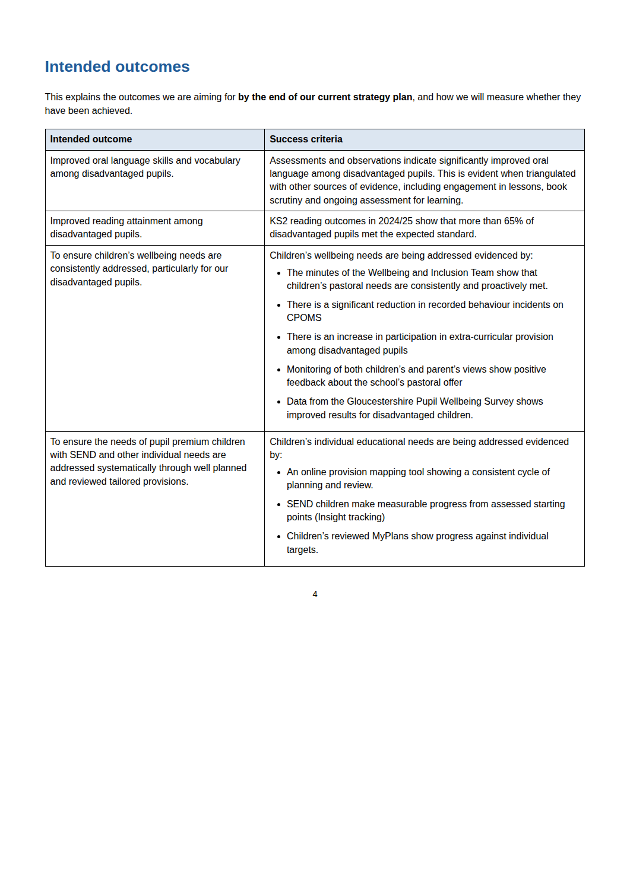Intended outcomes
This explains the outcomes we are aiming for by the end of our current strategy plan, and how we will measure whether they have been achieved.
| Intended outcome | Success criteria |
| --- | --- |
| Improved oral language skills and vocabulary among disadvantaged pupils. | Assessments and observations indicate significantly improved oral language among disadvantaged pupils. This is evident when triangulated with other sources of evidence, including engagement in lessons, book scrutiny and ongoing assessment for learning. |
| Improved reading attainment among disadvantaged pupils. | KS2 reading outcomes in 2024/25 show that more than 65% of disadvantaged pupils met the expected standard. |
| To ensure children’s wellbeing needs are consistently addressed, particularly for our disadvantaged pupils. | Children’s wellbeing needs are being addressed evidenced by: The minutes of the Wellbeing and Inclusion Team show that children’s pastoral needs are consistently and proactively met. There is a significant reduction in recorded behaviour incidents on CPOMS There is an increase in participation in extra-curricular provision among disadvantaged pupils Monitoring of both children’s and parent’s views show positive feedback about the school’s pastoral offer Data from the Gloucestershire Pupil Wellbeing Survey shows improved results for disadvantaged children. |
| To ensure the needs of pupil premium children with SEND and other individual needs are addressed systematically through well planned and reviewed tailored provisions. | Children’s individual educational needs are being addressed evidenced by: An online provision mapping tool showing a consistent cycle of planning and review. SEND children make measurable progress from assessed starting points (Insight tracking) Children’s reviewed MyPlans show progress against individual targets. |
4